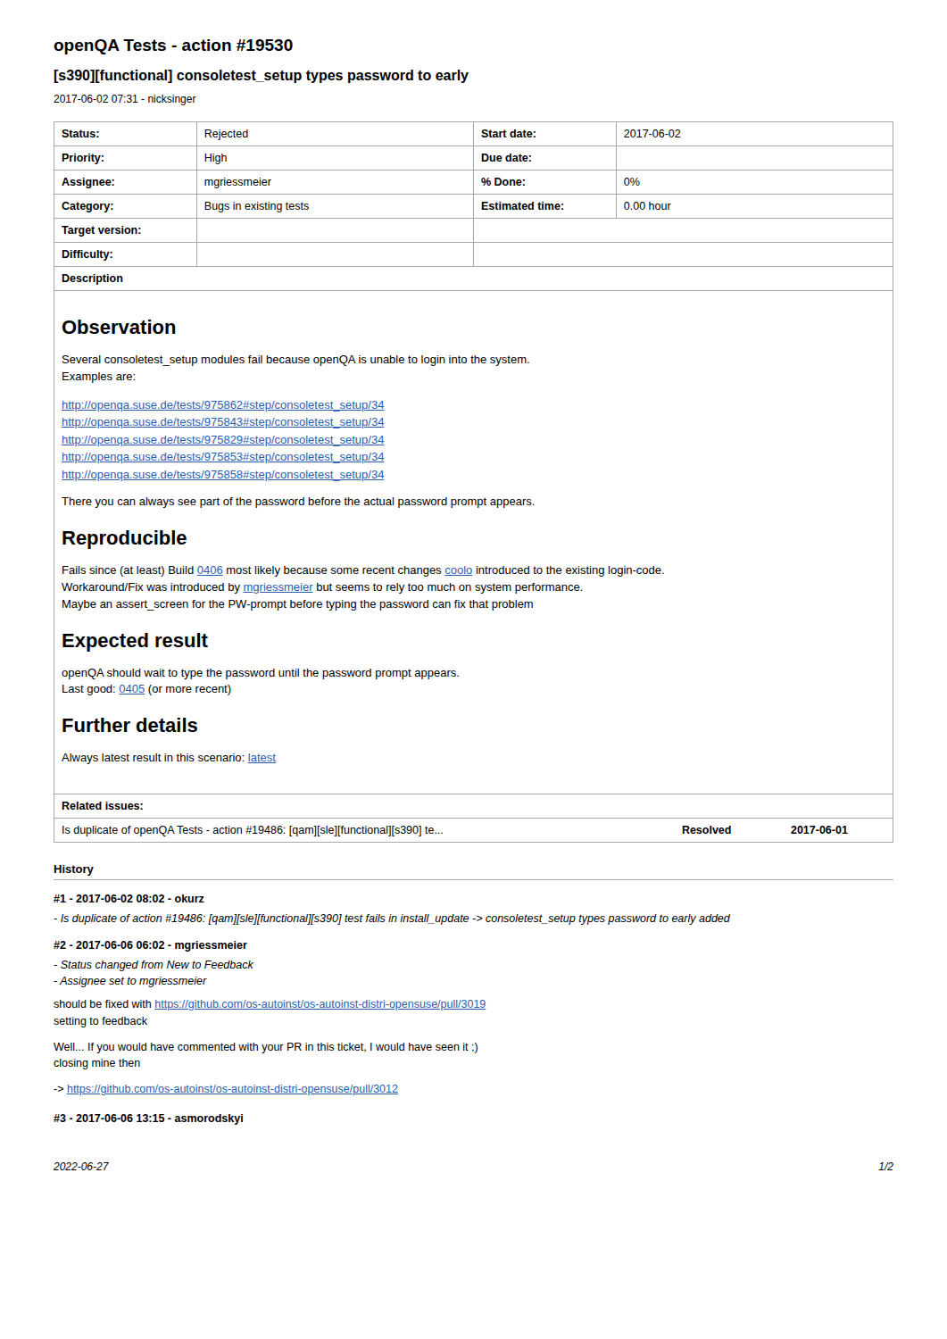openQA Tests - action #19530
[s390][functional] consoletest_setup types password to early
2017-06-02 07:31 - nicksinger
| Status: | Rejected | Start date: | 2017-06-02 |
| Priority: | High | Due date: | |
| Assignee: | mgriessmeier | % Done: | 0% |
| Category: | Bugs in existing tests | Estimated time: | 0.00 hour |
| Target version: | | |
| Difficulty: | | |
Description
Observation
Several consoletest_setup modules fail because openQA is unable to login into the system.
Examples are:
http://openqa.suse.de/tests/975862#step/consoletest_setup/34 http://openqa.suse.de/tests/975843#step/consoletest_setup/34 http://openqa.suse.de/tests/975829#step/consoletest_setup/34 http://openqa.suse.de/tests/975853#step/consoletest_setup/34 http://openqa.suse.de/tests/975858#step/consoletest_setup/34
There you can always see part of the password before the actual password prompt appears.
Reproducible
Fails since (at least) Build 0406 most likely because some recent changes coolo introduced to the existing login-code.
Workaround/Fix was introduced by mgriessmeier but seems to rely too much on system performance.
Maybe an assert_screen for the PW-prompt before typing the password can fix that problem
Expected result
openQA should wait to type the password until the password prompt appears.
Last good: 0405 (or more recent)
Further details
Always latest result in this scenario: latest
Related issues:
| Is duplicate of openQA Tests - action #19486: [qam][sle][functional][s390] te... | Resolved | 2017-06-01 |
History
#1 - 2017-06-02 08:02 - okurz
- Is duplicate of action #19486: [qam][sle][functional][s390] test fails in install_update -> consoletest_setup types password to early added
#2 - 2017-06-06 06:02 - mgriessmeier
- Status changed from New to Feedback
- Assignee set to mgriessmeier
should be fixed with https://github.com/os-autoinst/os-autoinst-distri-opensuse/pull/3019
setting to feedback
Well... If you would have commented with your PR in this ticket, I would have seen it ;)
closing mine then
-> https://github.com/os-autoinst/os-autoinst-distri-opensuse/pull/3012
#3 - 2017-06-06 13:15 - asmorodskyi
2022-06-27 1/2